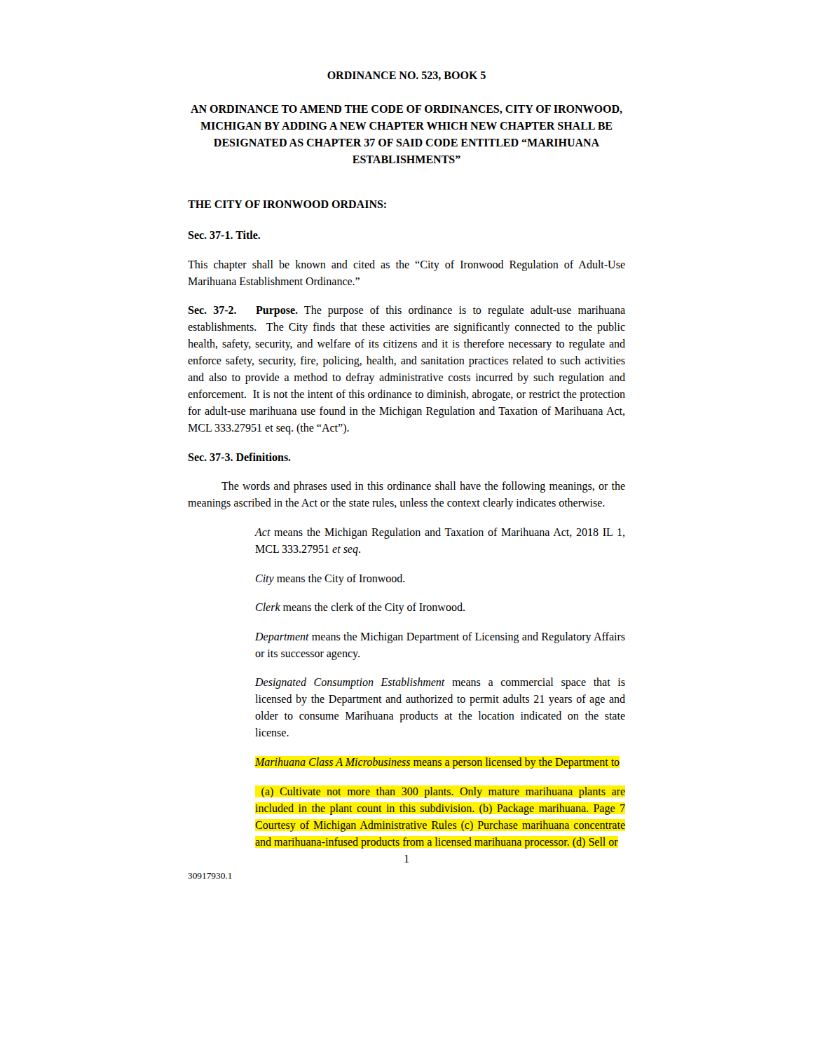ORDINANCE NO. 523, BOOK 5
AN ORDINANCE TO AMEND THE CODE OF ORDINANCES, CITY OF IRONWOOD, MICHIGAN BY ADDING A NEW CHAPTER WHICH NEW CHAPTER SHALL BE DESIGNATED AS CHAPTER 37 OF SAID CODE ENTITLED “MARIHUANA ESTABLISHMENTS”
THE CITY OF IRONWOOD ORDAINS:
Sec. 37-1. Title.
This chapter shall be known and cited as the “City of Ironwood Regulation of Adult-Use Marihuana Establishment Ordinance.”
Sec. 37-2. Purpose. The purpose of this ordinance is to regulate adult-use marihuana establishments. The City finds that these activities are significantly connected to the public health, safety, security, and welfare of its citizens and it is therefore necessary to regulate and enforce safety, security, fire, policing, health, and sanitation practices related to such activities and also to provide a method to defray administrative costs incurred by such regulation and enforcement. It is not the intent of this ordinance to diminish, abrogate, or restrict the protection for adult-use marihuana use found in the Michigan Regulation and Taxation of Marihuana Act, MCL 333.27951 et seq. (the “Act”).
Sec. 37-3. Definitions.
The words and phrases used in this ordinance shall have the following meanings, or the meanings ascribed in the Act or the state rules, unless the context clearly indicates otherwise.
Act means the Michigan Regulation and Taxation of Marihuana Act, 2018 IL 1, MCL 333.27951 et seq.
City means the City of Ironwood.
Clerk means the clerk of the City of Ironwood.
Department means the Michigan Department of Licensing and Regulatory Affairs or its successor agency.
Designated Consumption Establishment means a commercial space that is licensed by the Department and authorized to permit adults 21 years of age and older to consume Marihuana products at the location indicated on the state license.
Marihuana Class A Microbusiness means a person licensed by the Department to
(a) Cultivate not more than 300 plants. Only mature marihuana plants are included in the plant count in this subdivision. (b) Package marihuana. Page 7 Courtesy of Michigan Administrative Rules (c) Purchase marihuana concentrate and marihuana-infused products from a licensed marihuana processor. (d) Sell or
1
30917930.1